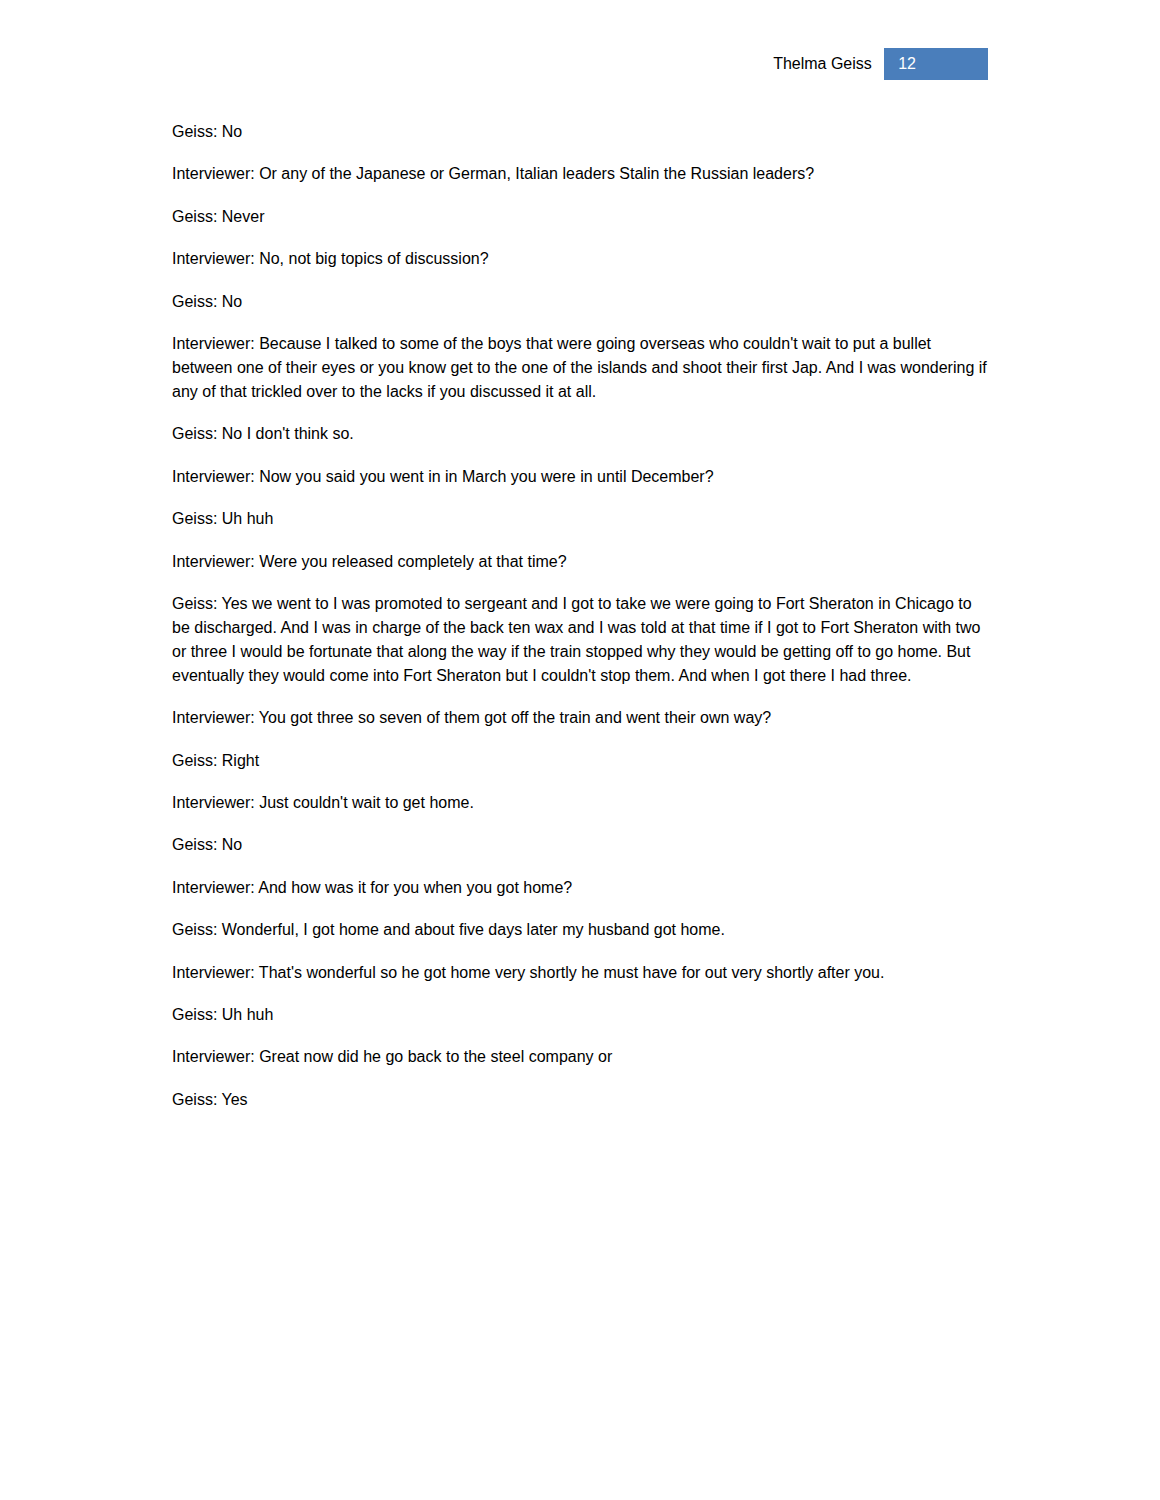Thelma Geiss
12
Geiss: No
Interviewer: Or any of the Japanese or German, Italian leaders Stalin the Russian leaders?
Geiss: Never
Interviewer: No, not big topics of discussion?
Geiss: No
Interviewer: Because I talked to some of the boys that were going overseas who couldn't wait to put a bullet between one of their eyes or you know get to the one of the islands and shoot their first Jap. And I was wondering if any of that trickled over to the lacks if you discussed it at all.
Geiss: No I don't think so.
Interviewer: Now you said you went in in March you were in until December?
Geiss: Uh huh
Interviewer: Were you released completely at that time?
Geiss: Yes we went to I was promoted to sergeant and I got to take we were going to Fort Sheraton in Chicago to be discharged. And I was in charge of the back ten wax and I was told at that time if I got to Fort Sheraton with two or three I would be fortunate that along the way if the train stopped why they would be getting off to go home. But eventually they would come into Fort Sheraton but I couldn't stop them. And when I got there I had three.
Interviewer: You got three so seven of them got off the train and went their own way?
Geiss: Right
Interviewer: Just couldn't wait to get home.
Geiss: No
Interviewer: And how was it for you when you got home?
Geiss: Wonderful, I got home and about five days later my husband got home.
Interviewer: That's wonderful so he got home very shortly he must have for out very shortly after you.
Geiss: Uh huh
Interviewer: Great now did he go back to the steel company or
Geiss: Yes